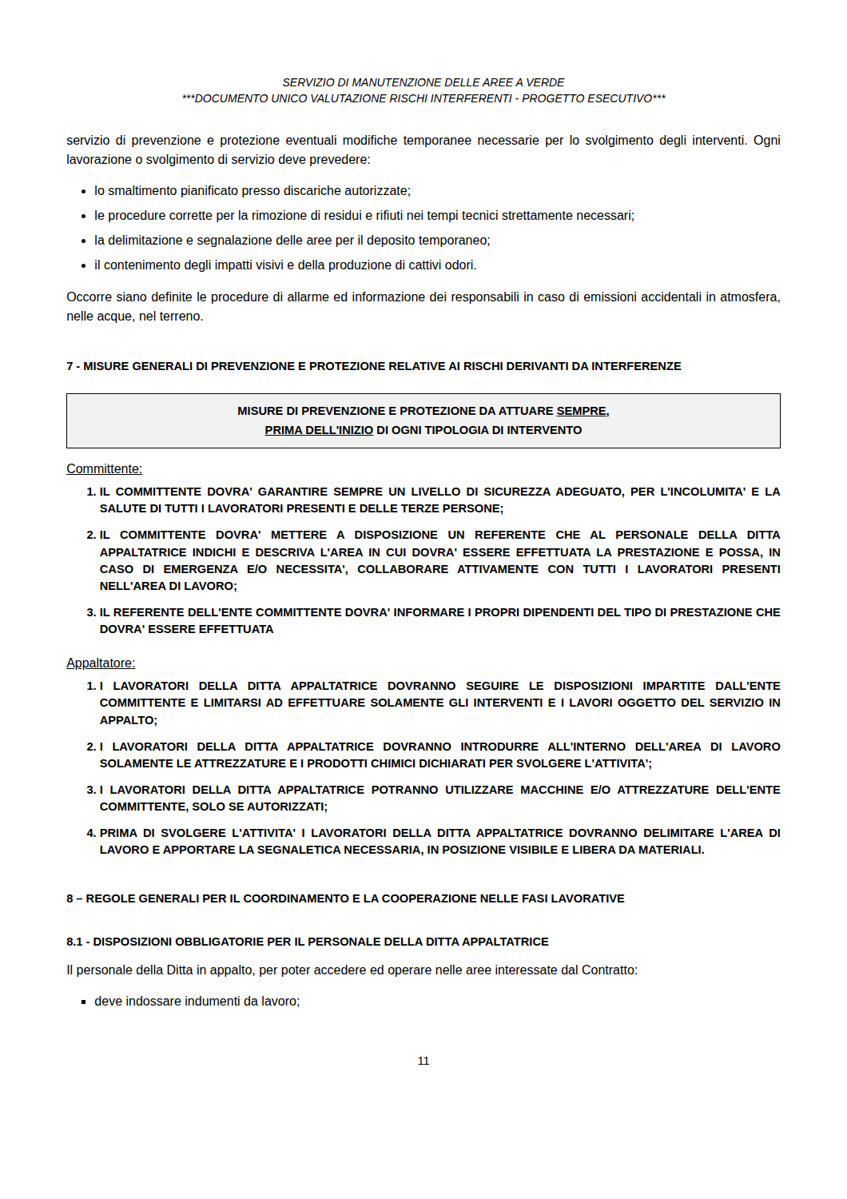SERVIZIO DI MANUTENZIONE DELLE AREE A VERDE
***DOCUMENTO UNICO VALUTAZIONE RISCHI INTERFERENTI - PROGETTO ESECUTIVO***
servizio di prevenzione e protezione eventuali modifiche temporanee necessarie per lo svolgimento degli interventi. Ogni lavorazione o svolgimento di servizio deve prevedere:
lo smaltimento pianificato presso discariche autorizzate;
le procedure corrette per la rimozione di residui e rifiuti nei tempi tecnici strettamente necessari;
la delimitazione e segnalazione delle aree per il deposito temporaneo;
il contenimento degli impatti visivi e della produzione di cattivi odori.
Occorre siano definite le procedure di allarme ed informazione dei responsabili in caso di emissioni accidentali in atmosfera, nelle acque, nel terreno.
7 - MISURE GENERALI DI PREVENZIONE E PROTEZIONE RELATIVE AI RISCHI DERIVANTI DA INTERFERENZE
MISURE DI PREVENZIONE E PROTEZIONE DA ATTUARE SEMPRE,
PRIMA DELL'INIZIO DI OGNI TIPOLOGIA DI INTERVENTO
Committente:
IL COMMITTENTE DOVRA' GARANTIRE SEMPRE UN LIVELLO DI SICUREZZA ADEGUATO, PER L'INCOLUMITA' E LA SALUTE DI TUTTI I LAVORATORI PRESENTI E DELLE TERZE PERSONE;
IL COMMITTENTE DOVRA' METTERE A DISPOSIZIONE UN REFERENTE CHE AL PERSONALE DELLA DITTA APPALTATRICE INDICHI E DESCRIVA L'AREA IN CUI DOVRA' ESSERE EFFETTUATA LA PRESTAZIONE E POSSA, IN CASO DI EMERGENZA E/O NECESSITA', COLLABORARE ATTIVAMENTE CON TUTTI I LAVORATORI PRESENTI NELL'AREA DI LAVORO;
IL REFERENTE DELL'ENTE COMMITTENTE DOVRA' INFORMARE I PROPRI DIPENDENTI DEL TIPO DI PRESTAZIONE CHE DOVRA' ESSERE EFFETTUATA
Appaltatore:
I LAVORATORI DELLA DITTA APPALTATRICE DOVRANNO SEGUIRE LE DISPOSIZIONI IMPARTITE DALL'ENTE COMMITTENTE E LIMITARSI AD EFFETTUARE SOLAMENTE GLI INTERVENTI E I LAVORI OGGETTO DEL SERVIZIO IN APPALTO;
I LAVORATORI DELLA DITTA APPALTATRICE DOVRANNO INTRODURRE ALL'INTERNO DELL'AREA DI LAVORO SOLAMENTE LE ATTREZZATURE E I PRODOTTI CHIMICI DICHIARATI PER SVOLGERE L'ATTIVITA';
I LAVORATORI DELLA DITTA APPALTATRICE POTRANNO UTILIZZARE MACCHINE E/O ATTREZZATURE DELL'ENTE COMMITTENTE, SOLO SE AUTORIZZATI;
PRIMA DI SVOLGERE L'ATTIVITA' I LAVORATORI DELLA DITTA APPALTATRICE DOVRANNO DELIMITARE L'AREA DI LAVORO E APPORTARE LA SEGNALETICA NECESSARIA, IN POSIZIONE VISIBILE E LIBERA DA MATERIALI.
8 – REGOLE GENERALI PER IL COORDINAMENTO E LA COOPERAZIONE NELLE FASI LAVORATIVE
8.1 - DISPOSIZIONI OBBLIGATORIE PER IL PERSONALE DELLA DITTA APPALTATRICE
Il personale della Ditta in appalto, per poter accedere ed operare nelle aree interessate dal Contratto:
deve indossare indumenti da lavoro;
11